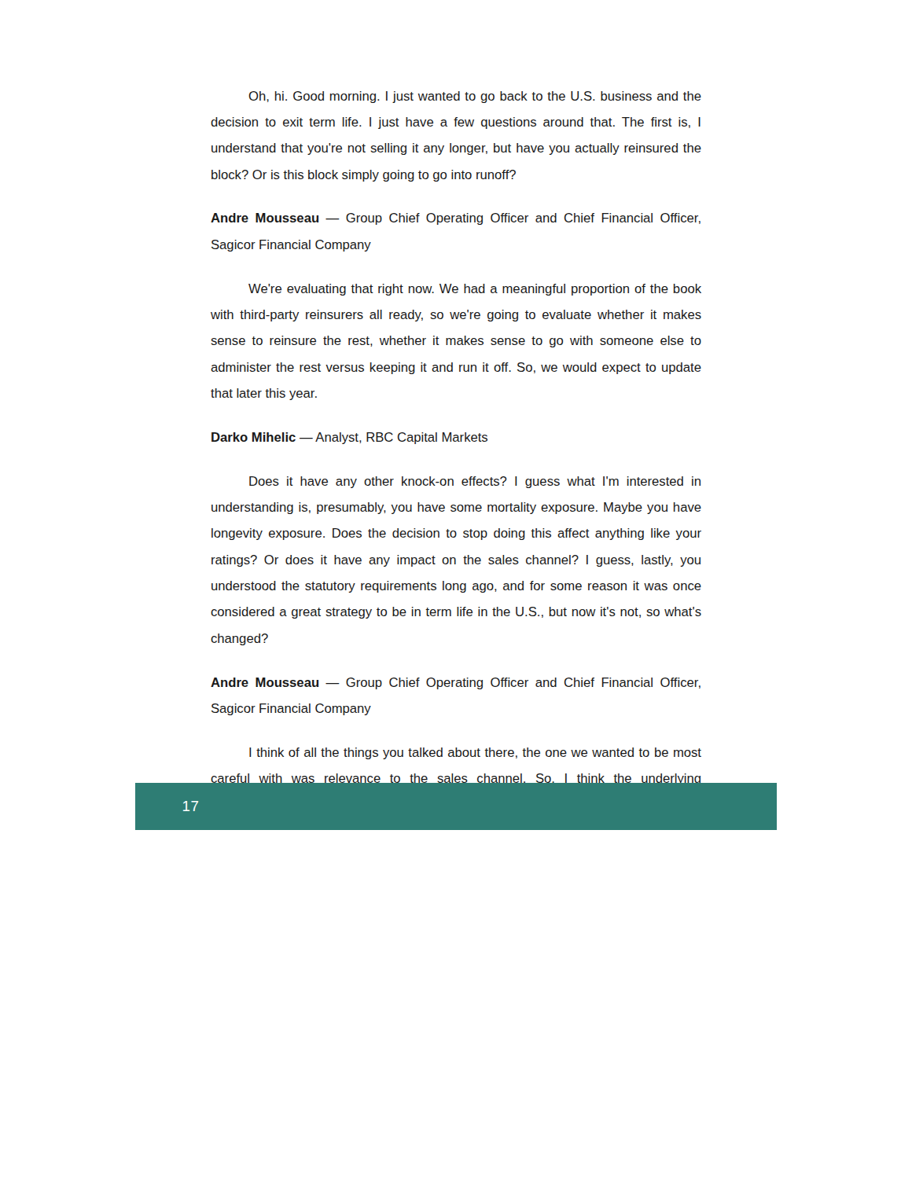Oh, hi. Good morning. I just wanted to go back to the U.S. business and the decision to exit term life. I just have a few questions around that. The first is, I understand that you're not selling it any longer, but have you actually reinsured the block? Or is this block simply going to go into runoff?
Andre Mousseau — Group Chief Operating Officer and Chief Financial Officer, Sagicor Financial Company
We're evaluating that right now. We had a meaningful proportion of the book with third-party reinsurers all ready, so we're going to evaluate whether it makes sense to reinsure the rest, whether it makes sense to go with someone else to administer the rest versus keeping it and run it off. So, we would expect to update that later this year.
Darko Mihelic — Analyst, RBC Capital Markets
Does it have any other knock-on effects? I guess what I'm interested in understanding is, presumably, you have some mortality exposure. Maybe you have longevity exposure. Does the decision to stop doing this affect anything like your ratings? Or does it have any impact on the sales channel? I guess, lastly, you understood the statutory requirements long ago, and for some reason it was once considered a great strategy to be in term life in the U.S., but now it's not, so what's changed?
Andre Mousseau — Group Chief Operating Officer and Chief Financial Officer, Sagicor Financial Company
I think of all the things you talked about there, the one we wanted to be most careful with was relevance to the sales channel. So, I think the underlying hypothesis may have been that having a term
17